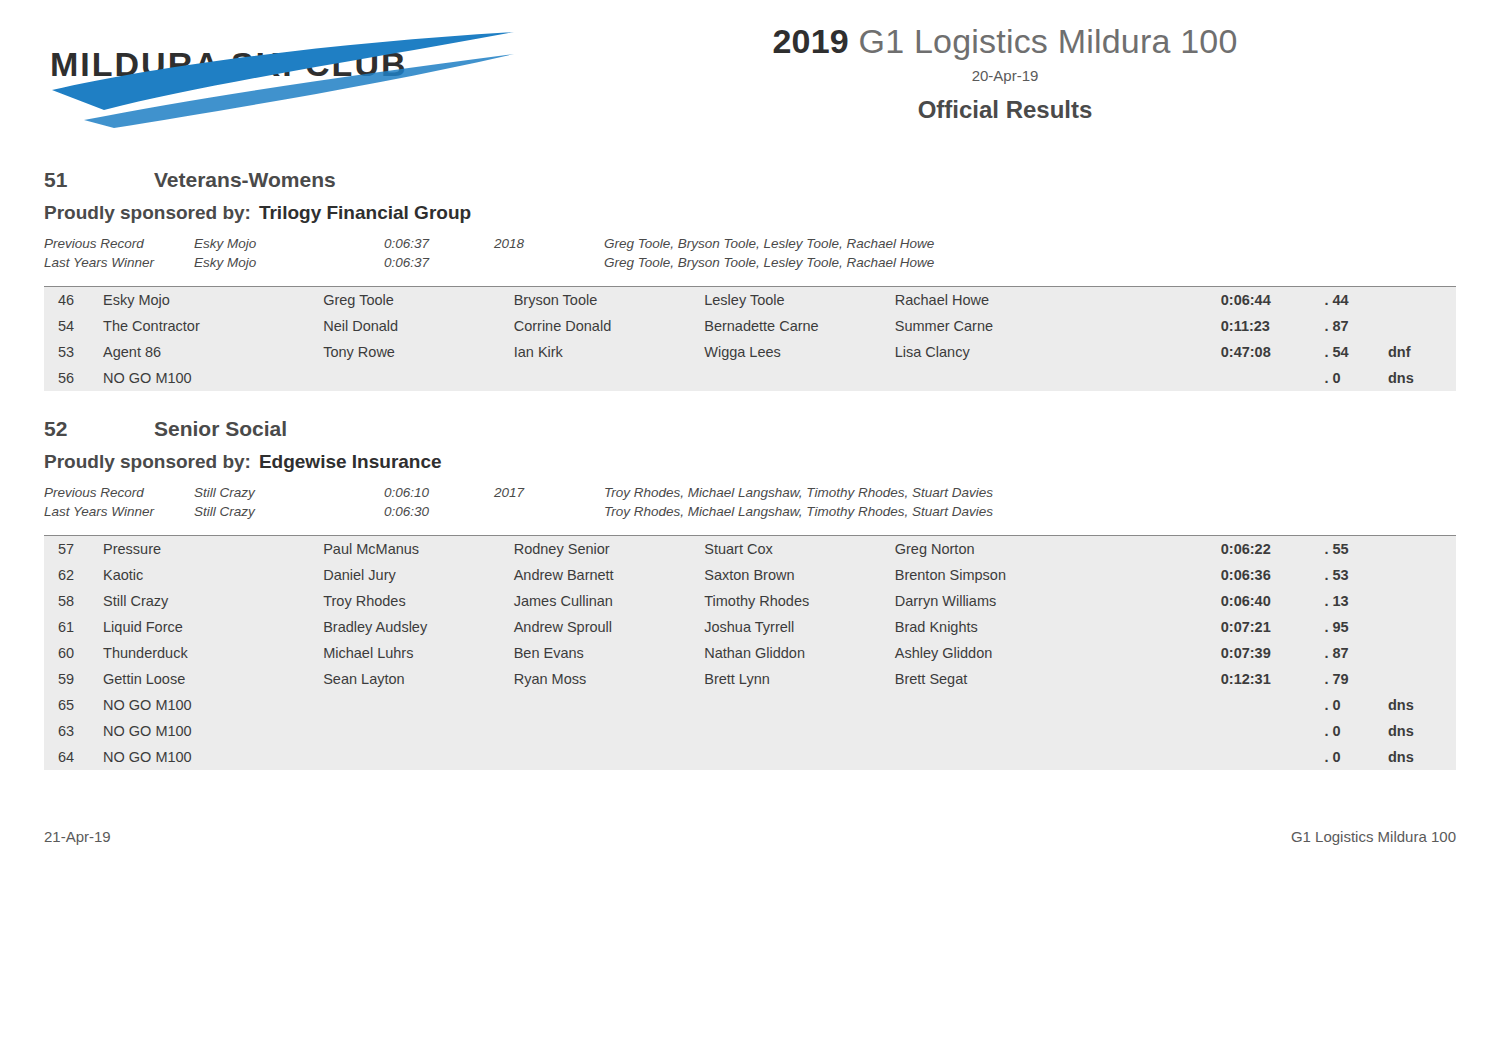MILDURA SKI CLUB
2019 G1 Logistics Mildura 100
20-Apr-19
Official Results
51 Veterans-Womens
Proudly sponsored by: Trilogy Financial Group
| Previous Record | Esky Mojo | 0:06:37 | 2018 | Greg Toole, Bryson Toole, Lesley Toole, Rachael Howe |
| Last Years Winner | Esky Mojo | 0:06:37 | | Greg Toole, Bryson Toole, Lesley Toole, Rachael Howe |
| 46 | Esky Mojo | Greg Toole | Bryson Toole | Lesley Toole | Rachael Howe | 0:06:44 | . 44 | |
| 54 | The Contractor | Neil Donald | Corrine Donald | Bernadette Carne | Summer Carne | 0:11:23 | . 87 | |
| 53 | Agent 86 | Tony Rowe | Ian Kirk | Wigga Lees | Lisa Clancy | 0:47:08 | . 54 | dnf |
| 56 | NO GO M100 | | | | | | . 0 | dns |
52 Senior Social
Proudly sponsored by: Edgewise Insurance
| Previous Record | Still Crazy | 0:06:10 | 2017 | Troy Rhodes, Michael Langshaw, Timothy Rhodes, Stuart Davies |
| Last Years Winner | Still Crazy | 0:06:30 | | Troy Rhodes, Michael Langshaw, Timothy Rhodes, Stuart Davies |
| 57 | Pressure | Paul McManus | Rodney Senior | Stuart Cox | Greg Norton | 0:06:22 | . 55 | |
| 62 | Kaotic | Daniel Jury | Andrew Barnett | Saxton Brown | Brenton Simpson | 0:06:36 | . 53 | |
| 58 | Still Crazy | Troy Rhodes | James Cullinan | Timothy Rhodes | Darryn Williams | 0:06:40 | . 13 | |
| 61 | Liquid Force | Bradley Audsley | Andrew Sproull | Joshua Tyrrell | Brad Knights | 0:07:21 | . 95 | |
| 60 | Thunderduck | Michael Luhrs | Ben Evans | Nathan Gliddon | Ashley Gliddon | 0:07:39 | . 87 | |
| 59 | Gettin Loose | Sean Layton | Ryan Moss | Brett Lynn | Brett Segat | 0:12:31 | . 79 | |
| 65 | NO GO M100 | | | | | | . 0 | dns |
| 63 | NO GO M100 | | | | | | . 0 | dns |
| 64 | NO GO M100 | | | | | | . 0 | dns |
21-Apr-19
G1 Logistics Mildura 100